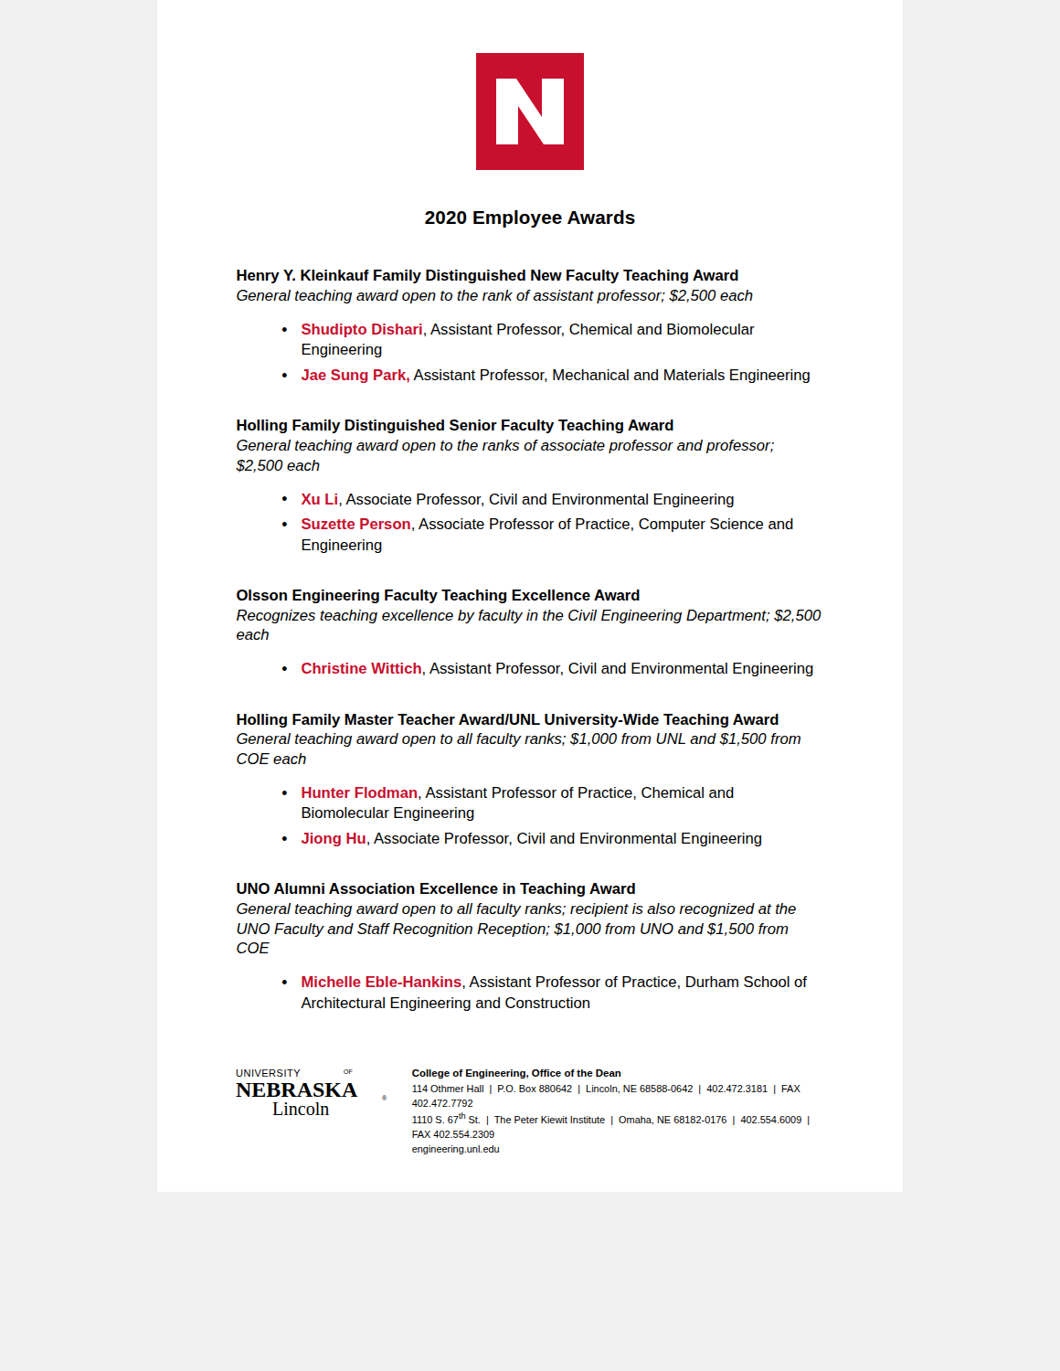®
2020 Employee Awards
Henry Y. Kleinkauf Family Distinguished New Faculty Teaching Award
General teaching award open to the rank of assistant professor; $2,500 each
Shudipto Dishari, Assistant Professor, Chemical and Biomolecular Engineering
Jae Sung Park, Assistant Professor, Mechanical and Materials Engineering
Holling Family Distinguished Senior Faculty Teaching Award
General teaching award open to the ranks of associate professor and professor; $2,500 each
Xu Li, Associate Professor, Civil and Environmental Engineering
Suzette Person, Associate Professor of Practice, Computer Science and Engineering
Olsson Engineering Faculty Teaching Excellence Award
Recognizes teaching excellence by faculty in the Civil Engineering Department; $2,500 each
Christine Wittich, Assistant Professor, Civil and Environmental Engineering
Holling Family Master Teacher Award/UNL University-Wide Teaching Award
General teaching award open to all faculty ranks; $1,000 from UNL and $1,500 from COE each
Hunter Flodman, Assistant Professor of Practice, Chemical and Biomolecular Engineering
Jiong Hu, Associate Professor, Civil and Environmental Engineering
UNO Alumni Association Excellence in Teaching Award
General teaching award open to all faculty ranks; recipient is also recognized at the UNO Faculty and Staff Recognition Reception; $1,000 from UNO and $1,500 from COE
Michelle Eble-Hankins, Assistant Professor of Practice, Durham School of Architectural Engineering and Construction
UNIVERSITY OF NEBRASKA Lincoln ®
College of Engineering, Office of the Dean 114 Othmer Hall | P.O. Box 880642 | Lincoln, NE 68588-0642 | 402.472.3181 | FAX 402.472.7792
1110 S. 67th St. | The Peter Kiewit Institute | Omaha, NE 68182-0176 | 402.554.6009 | FAX 402.554.2309
engineering.unl.edu